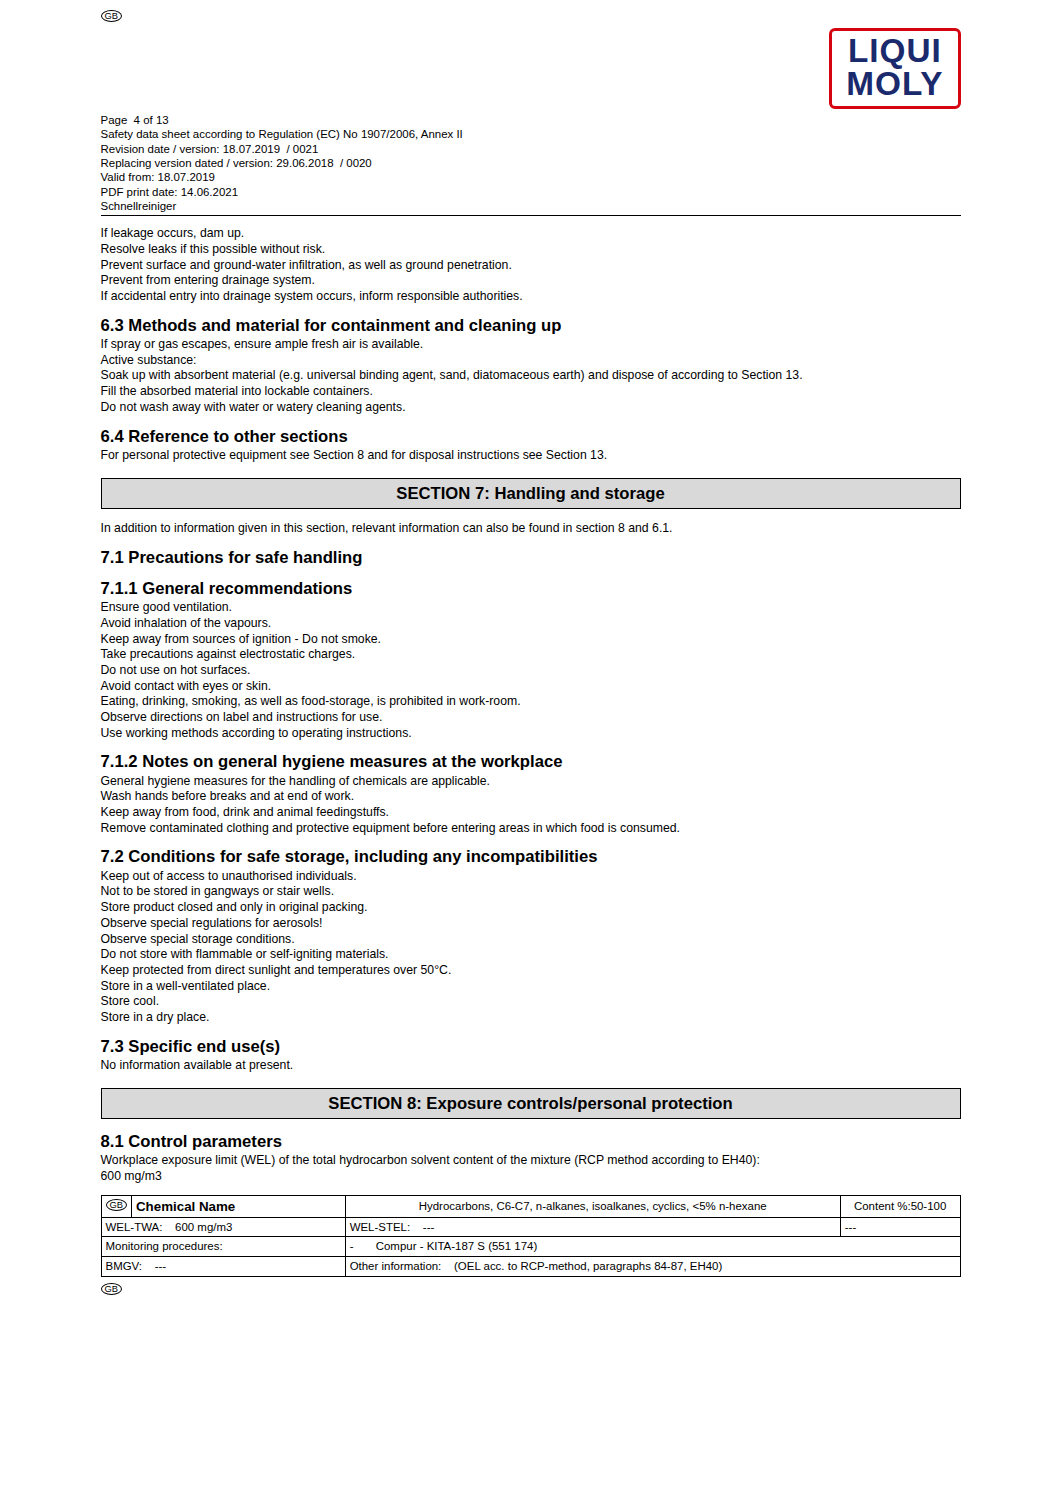GB
LIQUI MOLY
Page 4 of 13
Safety data sheet according to Regulation (EC) No 1907/2006, Annex II
Revision date / version: 18.07.2019 / 0021
Replacing version dated / version: 29.06.2018 / 0020
Valid from: 18.07.2019
PDF print date: 14.06.2021
Schnellreiniger
If leakage occurs, dam up.
Resolve leaks if this possible without risk.
Prevent surface and ground-water infiltration, as well as ground penetration.
Prevent from entering drainage system.
If accidental entry into drainage system occurs, inform responsible authorities.
6.3 Methods and material for containment and cleaning up
If spray or gas escapes, ensure ample fresh air is available.
Active substance:
Soak up with absorbent material (e.g. universal binding agent, sand, diatomaceous earth) and dispose of according to Section 13.
Fill the absorbed material into lockable containers.
Do not wash away with water or watery cleaning agents.
6.4 Reference to other sections
For personal protective equipment see Section 8 and for disposal instructions see Section 13.
SECTION 7: Handling and storage
In addition to information given in this section, relevant information can also be found in section 8 and 6.1.
7.1 Precautions for safe handling
7.1.1 General recommendations
Ensure good ventilation.
Avoid inhalation of the vapours.
Keep away from sources of ignition - Do not smoke.
Take precautions against electrostatic charges.
Do not use on hot surfaces.
Avoid contact with eyes or skin.
Eating, drinking, smoking, as well as food-storage, is prohibited in work-room.
Observe directions on label and instructions for use.
Use working methods according to operating instructions.
7.1.2 Notes on general hygiene measures at the workplace
General hygiene measures for the handling of chemicals are applicable.
Wash hands before breaks and at end of work.
Keep away from food, drink and animal feedingstuffs.
Remove contaminated clothing and protective equipment before entering areas in which food is consumed.
7.2 Conditions for safe storage, including any incompatibilities
Keep out of access to unauthorised individuals.
Not to be stored in gangways or stair wells.
Store product closed and only in original packing.
Observe special regulations for aerosols!
Observe special storage conditions.
Do not store with flammable or self-igniting materials.
Keep protected from direct sunlight and temperatures over 50°C.
Store in a well-ventilated place.
Store cool.
Store in a dry place.
7.3 Specific end use(s)
No information available at present.
SECTION 8: Exposure controls/personal protection
8.1 Control parameters
Workplace exposure limit (WEL) of the total hydrocarbon solvent content of the mixture (RCP method according to EH40):
600 mg/m3
| GB | Chemical Name | Hydrocarbons, C6-C7, n-alkanes, isoalkanes, cyclics, <5% n-hexane | Content %:50-100 |
| WEL-TWA: 600 mg/m3 | WEL-STEL: --- | --- |
| Monitoring procedures: | - Compur - KITA-187 S (551 174) |
| BMGV: --- | Other information: (OEL acc. to RCP-method, paragraphs 84-87, EH40) |
GB